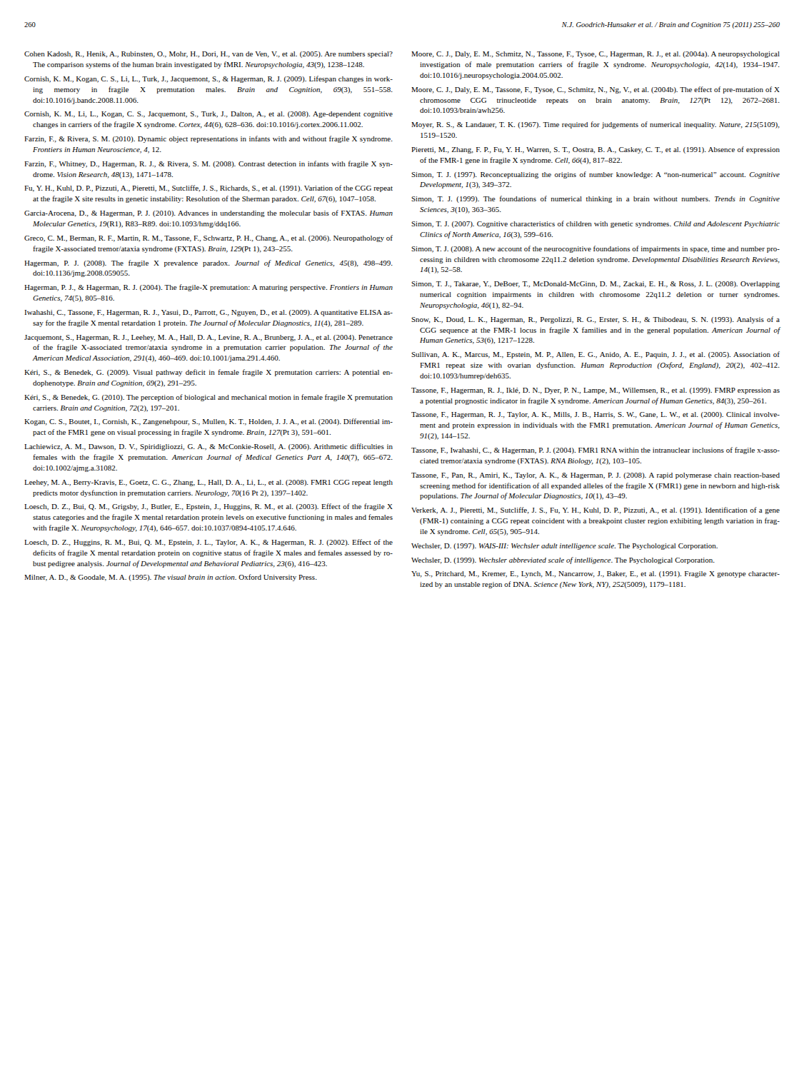260 N.J. Goodrich-Hunsaker et al. / Brain and Cognition 75 (2011) 255–260
Cohen Kadosh, R., Henik, A., Rubinsten, O., Mohr, H., Dori, H., van de Ven, V., et al. (2005). Are numbers special? The comparison systems of the human brain investigated by fMRI. Neuropsychologia, 43(9), 1238–1248.
Cornish, K. M., Kogan, C. S., Li, L., Turk, J., Jacquemont, S., & Hagerman, R. J. (2009). Lifespan changes in working memory in fragile X premutation males. Brain and Cognition, 69(3), 551–558. doi:10.1016/j.bandc.2008.11.006.
Cornish, K. M., Li, L., Kogan, C. S., Jacquemont, S., Turk, J., Dalton, A., et al. (2008). Age-dependent cognitive changes in carriers of the fragile X syndrome. Cortex, 44(6), 628–636. doi:10.1016/j.cortex.2006.11.002.
Farzin, F., & Rivera, S. M. (2010). Dynamic object representations in infants with and without fragile X syndrome. Frontiers in Human Neuroscience, 4, 12.
Farzin, F., Whitney, D., Hagerman, R. J., & Rivera, S. M. (2008). Contrast detection in infants with fragile X syndrome. Vision Research, 48(13), 1471–1478.
Fu, Y. H., Kuhl, D. P., Pizzuti, A., Pieretti, M., Sutcliffe, J. S., Richards, S., et al. (1991). Variation of the CGG repeat at the fragile X site results in genetic instability: Resolution of the Sherman paradox. Cell, 67(6), 1047–1058.
Garcia-Arocena, D., & Hagerman, P. J. (2010). Advances in understanding the molecular basis of FXTAS. Human Molecular Genetics, 19(R1), R83–R89. doi:10.1093/hmg/ddq166.
Greco, C. M., Berman, R. F., Martin, R. M., Tassone, F., Schwartz, P. H., Chang, A., et al. (2006). Neuropathology of fragile X-associated tremor/ataxia syndrome (FXTAS). Brain, 129(Pt 1), 243–255.
Hagerman, P. J. (2008). The fragile X prevalence paradox. Journal of Medical Genetics, 45(8), 498–499. doi:10.1136/jmg.2008.059055.
Hagerman, P. J., & Hagerman, R. J. (2004). The fragile-X premutation: A maturing perspective. Frontiers in Human Genetics, 74(5), 805–816.
Iwahashi, C., Tassone, F., Hagerman, R. J., Yasui, D., Parrott, G., Nguyen, D., et al. (2009). A quantitative ELISA assay for the fragile X mental retardation 1 protein. The Journal of Molecular Diagnostics, 11(4), 281–289.
Jacquemont, S., Hagerman, R. J., Leehey, M. A., Hall, D. A., Levine, R. A., Brunberg, J. A., et al. (2004). Penetrance of the fragile X-associated tremor/ataxia syndrome in a premutation carrier population. The Journal of the American Medical Association, 291(4), 460–469. doi:10.1001/jama.291.4.460.
Kéri, S., & Benedek, G. (2009). Visual pathway deficit in female fragile X premutation carriers: A potential endophenotype. Brain and Cognition, 69(2), 291–295.
Kéri, S., & Benedek, G. (2010). The perception of biological and mechanical motion in female fragile X premutation carriers. Brain and Cognition, 72(2), 197–201.
Kogan, C. S., Boutet, I., Cornish, K., Zangenehpour, S., Mullen, K. T., Holden, J. J. A., et al. (2004). Differential impact of the FMR1 gene on visual processing in fragile X syndrome. Brain, 127(Pt 3), 591–601.
Lachiewicz, A. M., Dawson, D. V., Spiridigliozzi, G. A., & McConkie-Rosell, A. (2006). Arithmetic difficulties in females with the fragile X premutation. American Journal of Medical Genetics Part A, 140(7), 665–672. doi:10.1002/ajmg.a.31082.
Leehey, M. A., Berry-Kravis, E., Goetz, C. G., Zhang, L., Hall, D. A., Li, L., et al. (2008). FMR1 CGG repeat length predicts motor dysfunction in premutation carriers. Neurology, 70(16 Pt 2), 1397–1402.
Loesch, D. Z., Bui, Q. M., Grigsby, J., Butler, E., Epstein, J., Huggins, R. M., et al. (2003). Effect of the fragile X status categories and the fragile X mental retardation protein levels on executive functioning in males and females with fragile X. Neuropsychology, 17(4), 646–657. doi:10.1037/0894-4105.17.4.646.
Loesch, D. Z., Huggins, R. M., Bui, Q. M., Epstein, J. L., Taylor, A. K., & Hagerman, R. J. (2002). Effect of the deficits of fragile X mental retardation protein on cognitive status of fragile X males and females assessed by robust pedigree analysis. Journal of Developmental and Behavioral Pediatrics, 23(6), 416–423.
Milner, A. D., & Goodale, M. A. (1995). The visual brain in action. Oxford University Press.
Moore, C. J., Daly, E. M., Schmitz, N., Tassone, F., Tysoe, C., Hagerman, R. J., et al. (2004a). A neuropsychological investigation of male premutation carriers of fragile X syndrome. Neuropsychologia, 42(14), 1934–1947. doi:10.1016/j.neuropsychologia.2004.05.002.
Moore, C. J., Daly, E. M., Tassone, F., Tysoe, C., Schmitz, N., Ng, V., et al. (2004b). The effect of pre-mutation of X chromosome CGG trinucleotide repeats on brain anatomy. Brain, 127(Pt 12), 2672–2681. doi:10.1093/brain/awh256.
Moyer, R. S., & Landauer, T. K. (1967). Time required for judgements of numerical inequality. Nature, 215(5109), 1519–1520.
Pieretti, M., Zhang, F. P., Fu, Y. H., Warren, S. T., Oostra, B. A., Caskey, C. T., et al. (1991). Absence of expression of the FMR-1 gene in fragile X syndrome. Cell, 66(4), 817–822.
Simon, T. J. (1997). Reconceptualizing the origins of number knowledge: A “non-numerical” account. Cognitive Development, 1(3), 349–372.
Simon, T. J. (1999). The foundations of numerical thinking in a brain without numbers. Trends in Cognitive Sciences, 3(10), 363–365.
Simon, T. J. (2007). Cognitive characteristics of children with genetic syndromes. Child and Adolescent Psychiatric Clinics of North America, 16(3), 599–616.
Simon, T. J. (2008). A new account of the neurocognitive foundations of impairments in space, time and number processing in children with chromosome 22q11.2 deletion syndrome. Developmental Disabilities Research Reviews, 14(1), 52–58.
Simon, T. J., Takarae, Y., DeBoer, T., McDonald-McGinn, D. M., Zackai, E. H., & Ross, J. L. (2008). Overlapping numerical cognition impairments in children with chromosome 22q11.2 deletion or turner syndromes. Neuropsychologia, 46(1), 82–94.
Snow, K., Doud, L. K., Hagerman, R., Pergolizzi, R. G., Erster, S. H., & Thibodeau, S. N. (1993). Analysis of a CGG sequence at the FMR-1 locus in fragile X families and in the general population. American Journal of Human Genetics, 53(6), 1217–1228.
Sullivan, A. K., Marcus, M., Epstein, M. P., Allen, E. G., Anido, A. E., Paquin, J. J., et al. (2005). Association of FMR1 repeat size with ovarian dysfunction. Human Reproduction (Oxford, England), 20(2), 402–412. doi:10.1093/humrep/deh635.
Tassone, F., Hagerman, R. J., Iklé, D. N., Dyer, P. N., Lampe, M., Willemsen, R., et al. (1999). FMRP expression as a potential prognostic indicator in fragile X syndrome. American Journal of Human Genetics, 84(3), 250–261.
Tassone, F., Hagerman, R. J., Taylor, A. K., Mills, J. B., Harris, S. W., Gane, L. W., et al. (2000). Clinical involvement and protein expression in individuals with the FMR1 premutation. American Journal of Human Genetics, 91(2), 144–152.
Tassone, F., Iwahashi, C., & Hagerman, P. J. (2004). FMR1 RNA within the intranuclear inclusions of fragile x-associated tremor/ataxia syndrome (FXTAS). RNA Biology, 1(2), 103–105.
Tassone, F., Pan, R., Amiri, K., Taylor, A. K., & Hagerman, P. J. (2008). A rapid polymerase chain reaction-based screening method for identification of all expanded alleles of the fragile X (FMR1) gene in newborn and high-risk populations. The Journal of Molecular Diagnostics, 10(1), 43–49.
Verkerk, A. J., Pieretti, M., Sutcliffe, J. S., Fu, Y. H., Kuhl, D. P., Pizzuti, A., et al. (1991). Identification of a gene (FMR-1) containing a CGG repeat coincident with a breakpoint cluster region exhibiting length variation in fragile X syndrome. Cell, 65(5), 905–914.
Wechsler, D. (1997). WAIS-III: Wechsler adult intelligence scale. The Psychological Corporation.
Wechsler, D. (1999). Wechsler abbreviated scale of intelligence. The Psychological Corporation.
Yu, S., Pritchard, M., Kremer, E., Lynch, M., Nancarrow, J., Baker, E., et al. (1991). Fragile X genotype characterized by an unstable region of DNA. Science (New York, NY), 252(5009), 1179–1181.